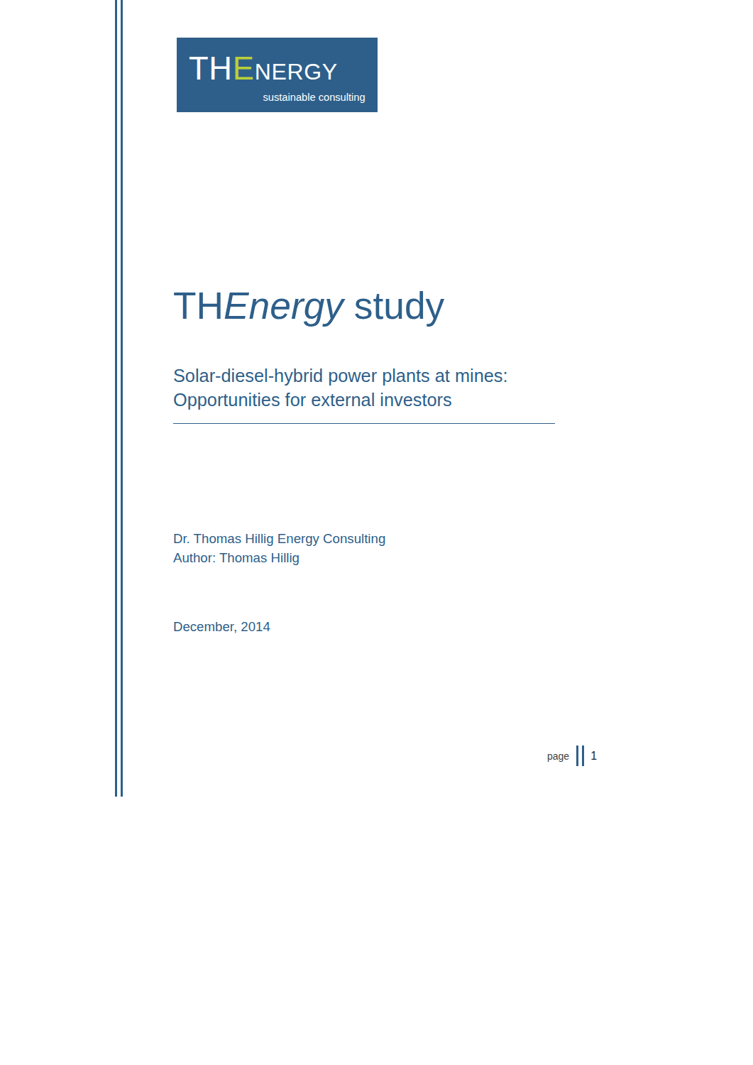TH ENERGY
sustainable consulting
THEnergy study
Solar-diesel-hybrid power plants at mines: Opportunities for external investors
Dr. Thomas Hillig Energy Consulting
Author: Thomas Hillig
December, 2014
page 1